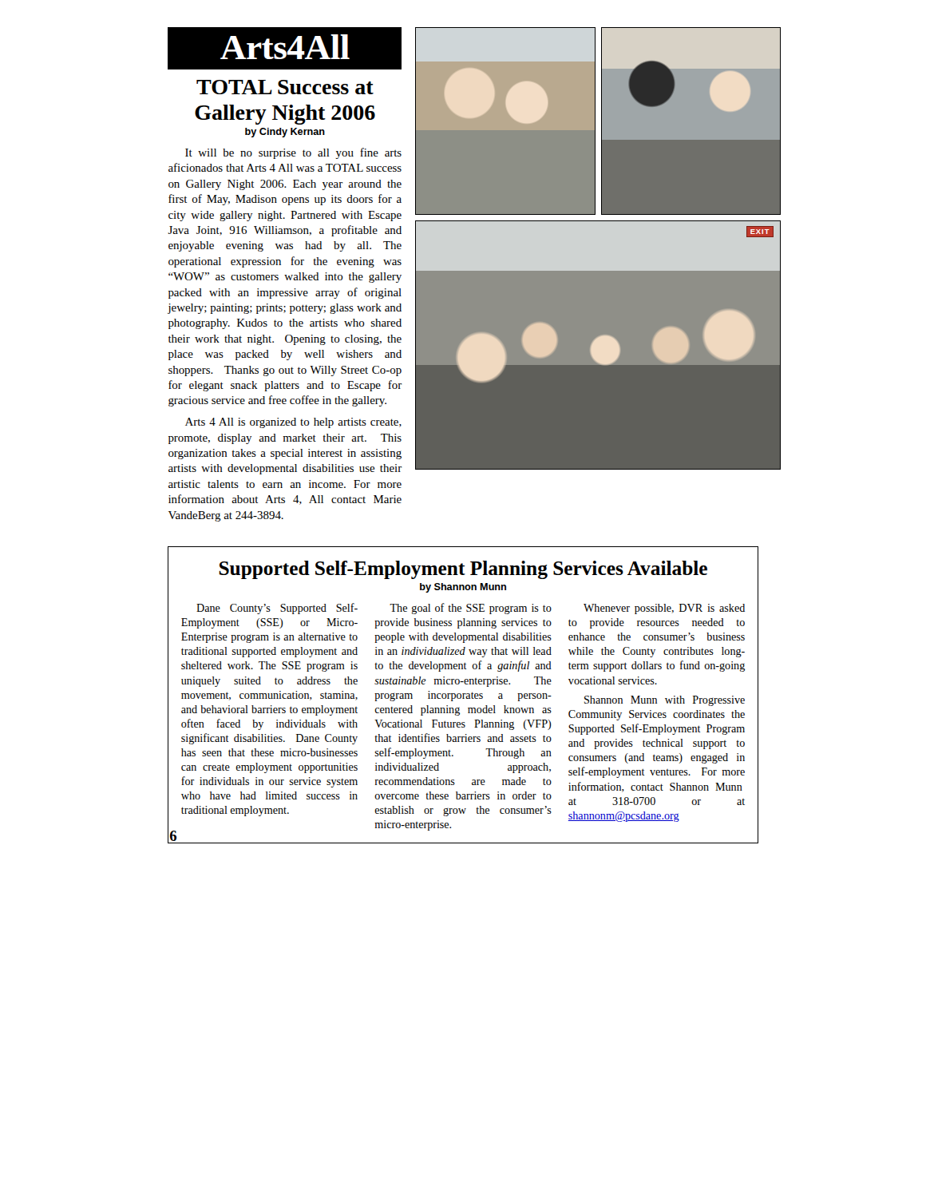Arts4All
TOTAL Success at
Gallery Night 2006
by Cindy Kernan
It will be no surprise to all you fine arts aficionados that Arts 4 All was a TOTAL success on Gallery Night 2006. Each year around the first of May, Madison opens up its doors for a city wide gallery night. Partnered with Escape Java Joint, 916 Williamson, a profitable and enjoyable evening was had by all. The operational expression for the evening was “WOW” as customers walked into the gallery packed with an impressive array of original jewelry; painting; prints; pottery; glass work and photography. Kudos to the artists who shared their work that night. Opening to closing, the place was packed by well wishers and shoppers. Thanks go out to Willy Street Co-op for elegant snack platters and to Escape for gracious service and free coffee in the gallery.
Arts 4 All is organized to help artists create, promote, display and market their art. This organization takes a special interest in assisting artists with developmental disabilities use their artistic talents to earn an income. For more information about Arts 4, All contact Marie VandeBerg at 244-3894.
EXIT
Supported Self-Employment Planning Services Available
by Shannon Munn
Dane County’s Supported Self-Employment (SSE) or Micro-Enterprise program is an alternative to traditional supported employment and sheltered work. The SSE program is uniquely suited to address the movement, communication, stamina, and behavioral barriers to employment often faced by individuals with significant disabilities. Dane County has seen that these micro-businesses can create employment opportunities for individuals in our service system who have had limited success in traditional employment.
The goal of the SSE program is to provide business planning services to people with developmental disabilities in an individualized way that will lead to the development of a gainful and sustainable micro-enterprise. The program incorporates a person-centered planning model known as Vocational Futures Planning (VFP) that identifies barriers and assets to self-employment. Through an individualized approach, recommendations are made to overcome these barriers in order to establish or grow the consumer’s micro-enterprise.
Whenever possible, DVR is asked to provide resources needed to enhance the consumer’s business while the County contributes long-term support dollars to fund on-going vocational services.
Shannon Munn with Progressive Community Services coordinates the Supported Self-Employment Program and provides technical support to consumers (and teams) engaged in self-employment ventures. For more information, contact Shannon Munn at 318-0700 or at shannonm@pcsdane.org
6